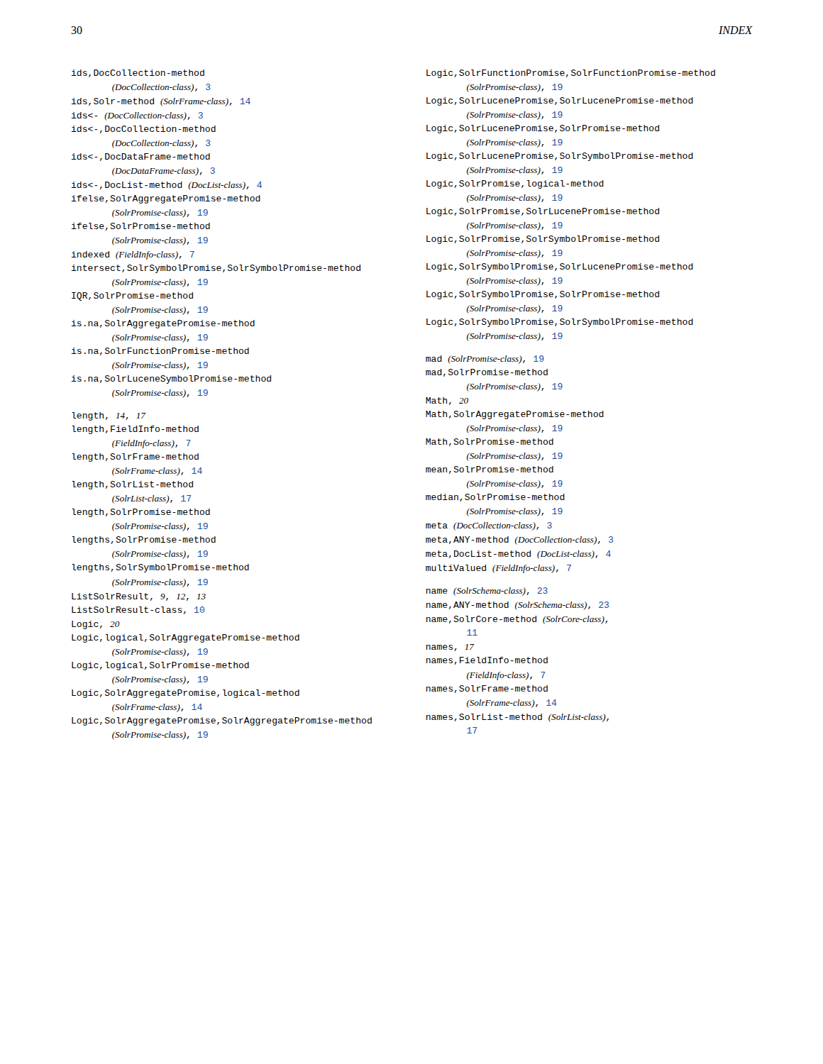30 INDEX
ids,DocCollection-method(DocCollection-class), 3
ids,Solr-method (SolrFrame-class), 14
ids<- (DocCollection-class), 3
ids<-,DocCollection-method(DocCollection-class), 3
ids<-,DocDataFrame-method(DocDataFrame-class), 3
ids<-,DocList-method (DocList-class), 4
ifelse,SolrAggregatePromise-method(SolrPromise-class), 19
ifelse,SolrPromise-method(SolrPromise-class), 19
indexed (FieldInfo-class), 7
intersect,SolrSymbolPromise,SolrSymbolPromise-method(SolrPromise-class), 19
IQR,SolrPromise-method(SolrPromise-class), 19
is.na,SolrAggregatePromise-method(SolrPromise-class), 19
is.na,SolrFunctionPromise-method(SolrPromise-class), 19
is.na,SolrLuceneSymbolPromise-method(SolrPromise-class), 19
length, 14, 17
length,FieldInfo-method(FieldInfo-class), 7
length,SolrFrame-method(SolrFrame-class), 14
length,SolrList-method(SolrList-class), 17
length,SolrPromise-method(SolrPromise-class), 19
lengths,SolrPromise-method(SolrPromise-class), 19
lengths,SolrSymbolPromise-method(SolrPromise-class), 19
ListSolrResult, 9, 12, 13
ListSolrResult-class, 10
Logic, 20
Logic,logical,SolrAggregatePromise-method(SolrPromise-class), 19
Logic,logical,SolrPromise-method(SolrPromise-class), 19
Logic,SolrAggregatePromise,logical-method(SolrFrame-class), 14
Logic,SolrAggregatePromise,SolrAggregatePromise-method(SolrPromise-class), 19
Logic,SolrFunctionPromise,SolrFunctionPromise-method(SolrPromise-class), 19
Logic,SolrLucenePromise,SolrLucenePromise-method(SolrPromise-class), 19
Logic,SolrLucenePromise,SolrPromise-method(SolrPromise-class), 19
Logic,SolrLucenePromise,SolrSymbolPromise-method(SolrPromise-class), 19
Logic,SolrPromise,logical-method(SolrPromise-class), 19
Logic,SolrPromise,SolrLucenePromise-method(SolrPromise-class), 19
Logic,SolrPromise,SolrSymbolPromise-method(SolrPromise-class), 19
Logic,SolrSymbolPromise,SolrLucenePromise-method(SolrPromise-class), 19
Logic,SolrSymbolPromise,SolrPromise-method(SolrPromise-class), 19
Logic,SolrSymbolPromise,SolrSymbolPromise-method(SolrPromise-class), 19
mad (SolrPromise-class), 19
mad,SolrPromise-method(SolrPromise-class), 19
Math, 20
Math,SolrAggregatePromise-method(SolrPromise-class), 19
Math,SolrPromise-method(SolrPromise-class), 19
mean,SolrPromise-method(SolrPromise-class), 19
median,SolrPromise-method(SolrPromise-class), 19
meta (DocCollection-class), 3
meta,ANY-method (DocCollection-class), 3
meta,DocList-method (DocList-class), 4
multiValued (FieldInfo-class), 7
name (SolrSchema-class), 23
name,ANY-method (SolrSchema-class), 23
name,SolrCore-method (SolrCore-class),11
names, 17
names,FieldInfo-method(FieldInfo-class), 7
names,SolrFrame-method(SolrFrame-class), 14
names,SolrList-method (SolrList-class),17